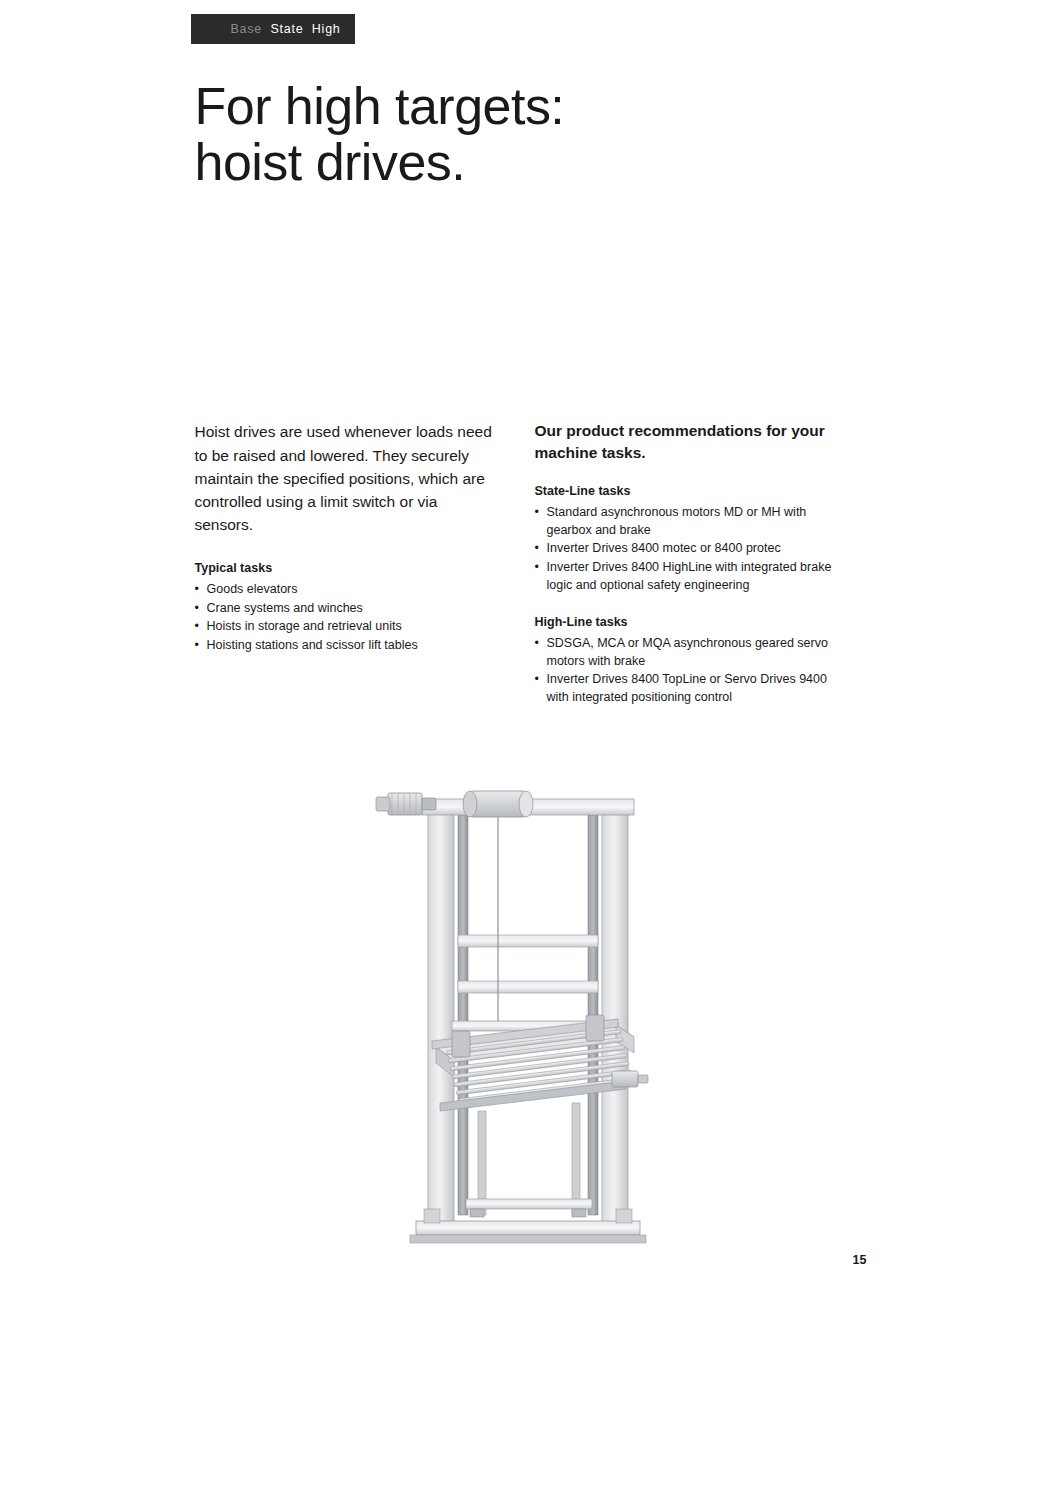Base State High
For high targets:
hoist drives.
Hoist drives are used whenever loads need to be raised and lowered. They securely maintain the specified positions, which are controlled using a limit switch or via sensors.
Typical tasks
Goods elevators
Crane systems and winches
Hoists in storage and retrieval units
Hoisting stations and scissor lift tables
Our product recommendations for your machine tasks.
State-Line tasks
Standard asynchronous motors MD or MH with gearbox and brake
Inverter Drives 8400 motec or 8400 protec
Inverter Drives 8400 HighLine with integrated brake logic and optional safety engineering
High-Line tasks
SDSGA, MCA or MQA asynchronous geared servo motors with brake
Inverter Drives 8400 TopLine or Servo Drives 9400 with integrated positioning control
15